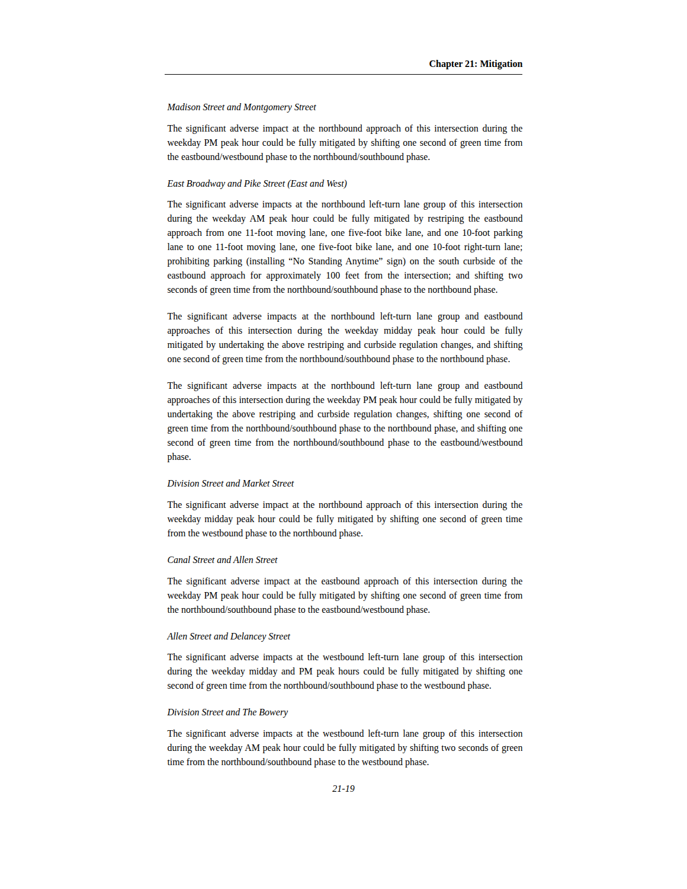Chapter 21: Mitigation
Madison Street and Montgomery Street
The significant adverse impact at the northbound approach of this intersection during the weekday PM peak hour could be fully mitigated by shifting one second of green time from the eastbound/westbound phase to the northbound/southbound phase.
East Broadway and Pike Street (East and West)
The significant adverse impacts at the northbound left-turn lane group of this intersection during the weekday AM peak hour could be fully mitigated by restriping the eastbound approach from one 11-foot moving lane, one five-foot bike lane, and one 10-foot parking lane to one 11-foot moving lane, one five-foot bike lane, and one 10-foot right-turn lane; prohibiting parking (installing “No Standing Anytime” sign) on the south curbside of the eastbound approach for approximately 100 feet from the intersection; and shifting two seconds of green time from the northbound/southbound phase to the northbound phase.
The significant adverse impacts at the northbound left-turn lane group and eastbound approaches of this intersection during the weekday midday peak hour could be fully mitigated by undertaking the above restriping and curbside regulation changes, and shifting one second of green time from the northbound/southbound phase to the northbound phase.
The significant adverse impacts at the northbound left-turn lane group and eastbound approaches of this intersection during the weekday PM peak hour could be fully mitigated by undertaking the above restriping and curbside regulation changes, shifting one second of green time from the northbound/southbound phase to the northbound phase, and shifting one second of green time from the northbound/southbound phase to the eastbound/westbound phase.
Division Street and Market Street
The significant adverse impact at the northbound approach of this intersection during the weekday midday peak hour could be fully mitigated by shifting one second of green time from the westbound phase to the northbound phase.
Canal Street and Allen Street
The significant adverse impact at the eastbound approach of this intersection during the weekday PM peak hour could be fully mitigated by shifting one second of green time from the northbound/southbound phase to the eastbound/westbound phase.
Allen Street and Delancey Street
The significant adverse impacts at the westbound left-turn lane group of this intersection during the weekday midday and PM peak hours could be fully mitigated by shifting one second of green time from the northbound/southbound phase to the westbound phase.
Division Street and The Bowery
The significant adverse impacts at the westbound left-turn lane group of this intersection during the weekday AM peak hour could be fully mitigated by shifting two seconds of green time from the northbound/southbound phase to the westbound phase.
21-19